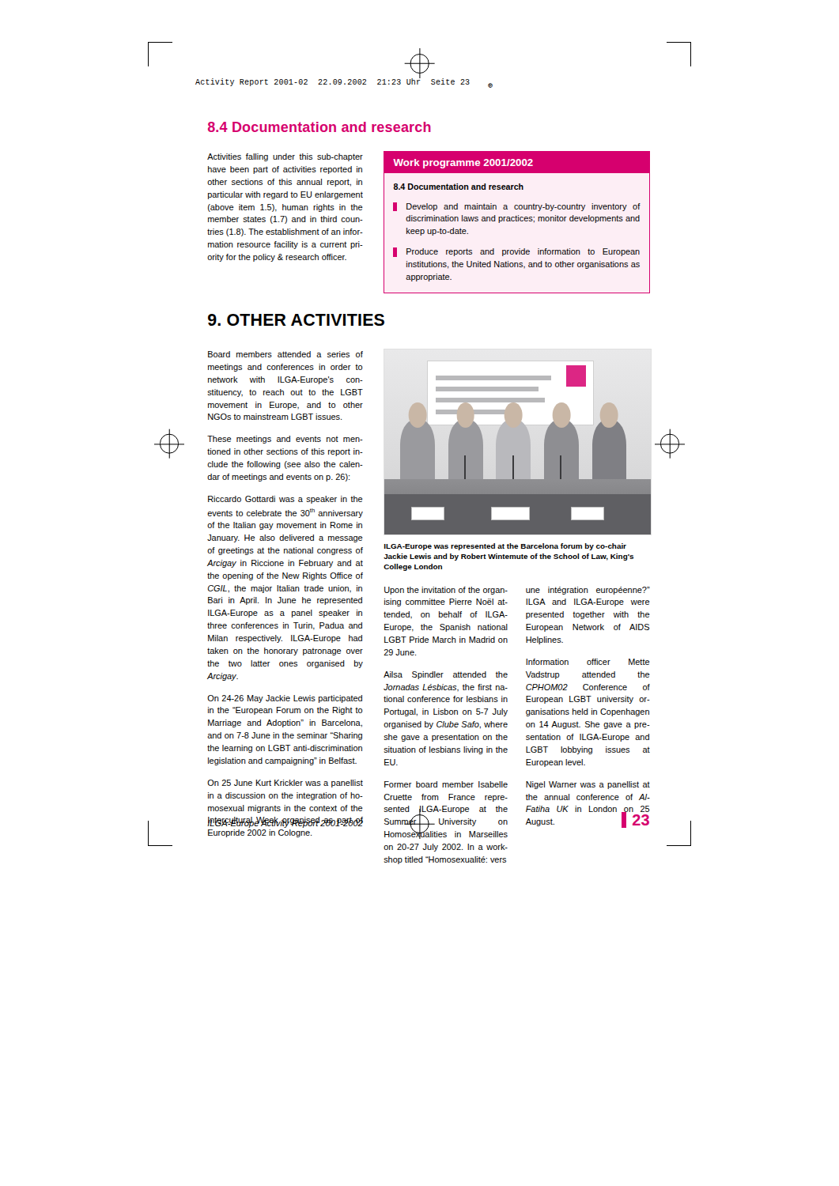Activity Report 2001-02 22.09.2002 21:23 Uhr Seite 23⊕
8.4 Documentation and research
Activities falling under this sub-chapter have been part of activities reported in other sections of this annual report, in particular with regard to EU enlargement (above item 1.5), human rights in the member states (1.7) and in third countries (1.8). The establishment of an information resource facility is a current priority for the policy & research officer.
Work programme 2001/2002
8.4 Documentation and research
Develop and maintain a country-by-country inventory of discrimination laws and practices; monitor developments and keep up-to-date.
Produce reports and provide information to European institutions, the United Nations, and to other organisations as appropriate.
9. OTHER ACTIVITIES
Board members attended a series of meetings and conferences in order to network with ILGA-Europe's constituency, to reach out to the LGBT movement in Europe, and to other NGOs to mainstream LGBT issues.
These meetings and events not mentioned in other sections of this report include the following (see also the calendar of meetings and events on p. 26):
Riccardo Gottardi was a speaker in the events to celebrate the 30th anniversary of the Italian gay movement in Rome in January. He also delivered a message of greetings at the national congress of Arcigay in Riccione in February and at the opening of the New Rights Office of CGIL, the major Italian trade union, in Bari in April. In June he represented ILGA-Europe as a panel speaker in three conferences in Turin, Padua and Milan respectively. ILGA-Europe had taken on the honorary patronage over the two latter ones organised by Arcigay.
On 24-26 May Jackie Lewis participated in the “European Forum on the Right to Marriage and Adoption” in Barcelona, and on 7-8 June in the seminar “Sharing the learning on LGBT anti-discrimination legislation and campaigning” in Belfast.
On 25 June Kurt Krickler was a panellist in a discussion on the integration of homosexual migrants in the context of the Intercultural Week organised as part of Europride 2002 in Cologne.
ILGA-Europe was represented at the Barcelona forum by co-chair Jackie Lewis and by Robert Wintemute of the School of Law, King's College London
Upon the invitation of the organising committee Pierre Noël attended, on behalf of ILGA-Europe, the Spanish national LGBT Pride March in Madrid on 29 June.
Ailsa Spindler attended the Jornadas Lésbicas, the first national conference for lesbians in Portugal, in Lisbon on 5-7 July organised by Clube Safo, where she gave a presentation on the situation of lesbians living in the EU.
Former board member Isabelle Cruette from France represented ILGA-Europe at the Summer University on Homosexualities in Marseilles on 20-27 July 2002. In a workshop titled “Homosexualité: vers
une intégration européenne?” ILGA and ILGA-Europe were presented together with the European Network of AIDS Helplines.
Information officer Mette Vadstrup attended the CPHOM02 Conference of European LGBT university organisations held in Copenhagen on 14 August. She gave a presentation of ILGA-Europe and LGBT lobbying issues at European level.
Nigel Warner was a panellist at the annual conference of Al-Fatiha UK in London on 25 August.
ILGA-Europe Activity Report 2001-2002
23